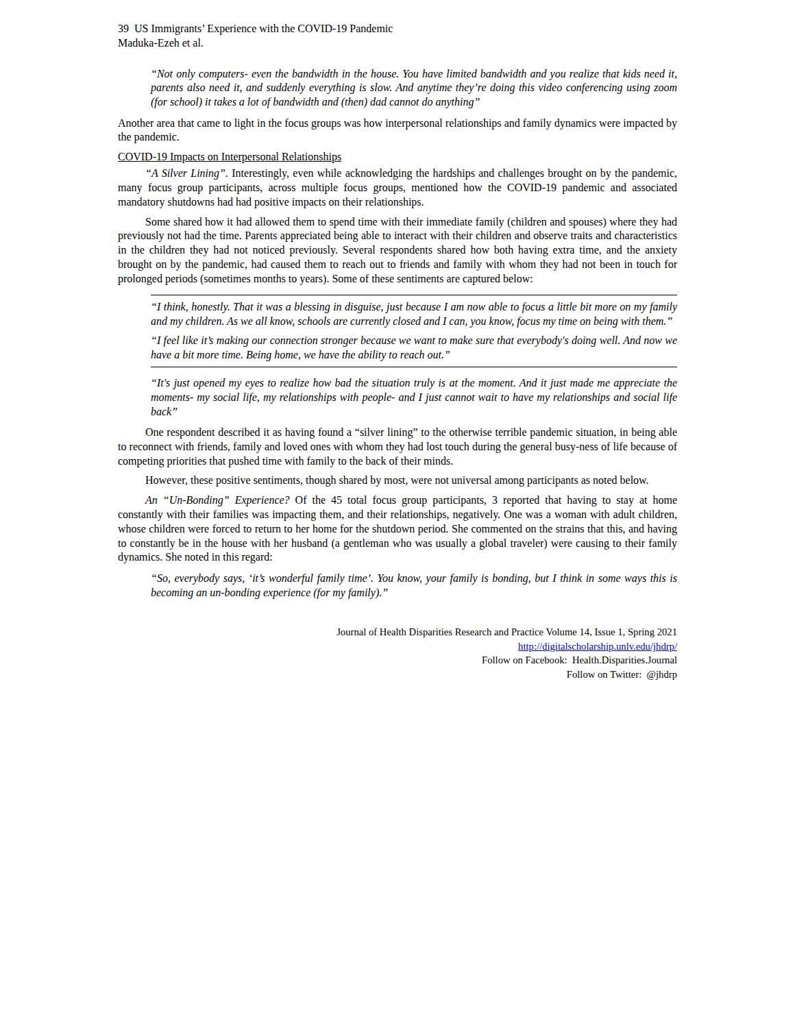39 US Immigrants’ Experience with the COVID-19 Pandemic
Maduka-Ezeh et al.
“Not only computers- even the bandwidth in the house. You have limited bandwidth and you realize that kids need it, parents also need it, and suddenly everything is slow. And anytime they’re doing this video conferencing using zoom (for school) it takes a lot of bandwidth and (then) dad cannot do anything”
Another area that came to light in the focus groups was how interpersonal relationships and family dynamics were impacted by the pandemic.
COVID-19 Impacts on Interpersonal Relationships
“A Silver Lining”. Interestingly, even while acknowledging the hardships and challenges brought on by the pandemic, many focus group participants, across multiple focus groups, mentioned how the COVID-19 pandemic and associated mandatory shutdowns had had positive impacts on their relationships.
Some shared how it had allowed them to spend time with their immediate family (children and spouses) where they had previously not had the time. Parents appreciated being able to interact with their children and observe traits and characteristics in the children they had not noticed previously. Several respondents shared how both having extra time, and the anxiety brought on by the pandemic, had caused them to reach out to friends and family with whom they had not been in touch for prolonged periods (sometimes months to years). Some of these sentiments are captured below:
“I think, honestly. That it was a blessing in disguise, just because I am now able to focus a little bit more on my family and my children. As we all know, schools are currently closed and I can, you know, focus my time on being with them.”
“I feel like it’s making our connection stronger because we want to make sure that everybody's doing well. And now we have a bit more time. Being home, we have the ability to reach out.”
“It's just opened my eyes to realize how bad the situation truly is at the moment. And it just made me appreciate the moments- my social life, my relationships with people- and I just cannot wait to have my relationships and social life back”
One respondent described it as having found a “silver lining” to the otherwise terrible pandemic situation, in being able to reconnect with friends, family and loved ones with whom they had lost touch during the general busy-ness of life because of competing priorities that pushed time with family to the back of their minds.
However, these positive sentiments, though shared by most, were not universal among participants as noted below.
An “Un-Bonding” Experience? Of the 45 total focus group participants, 3 reported that having to stay at home constantly with their families was impacting them, and their relationships, negatively. One was a woman with adult children, whose children were forced to return to her home for the shutdown period. She commented on the strains that this, and having to constantly be in the house with her husband (a gentleman who was usually a global traveler) were causing to their family dynamics. She noted in this regard:
“So, everybody says, ‘it’s wonderful family time’. You know, your family is bonding, but I think in some ways this is becoming an un-bonding experience (for my family).”
Journal of Health Disparities Research and Practice Volume 14, Issue 1, Spring 2021
http://digitalscholarship.unlv.edu/jhdrp/
Follow on Facebook: Health.Disparities.Journal
Follow on Twitter: @jhdrp